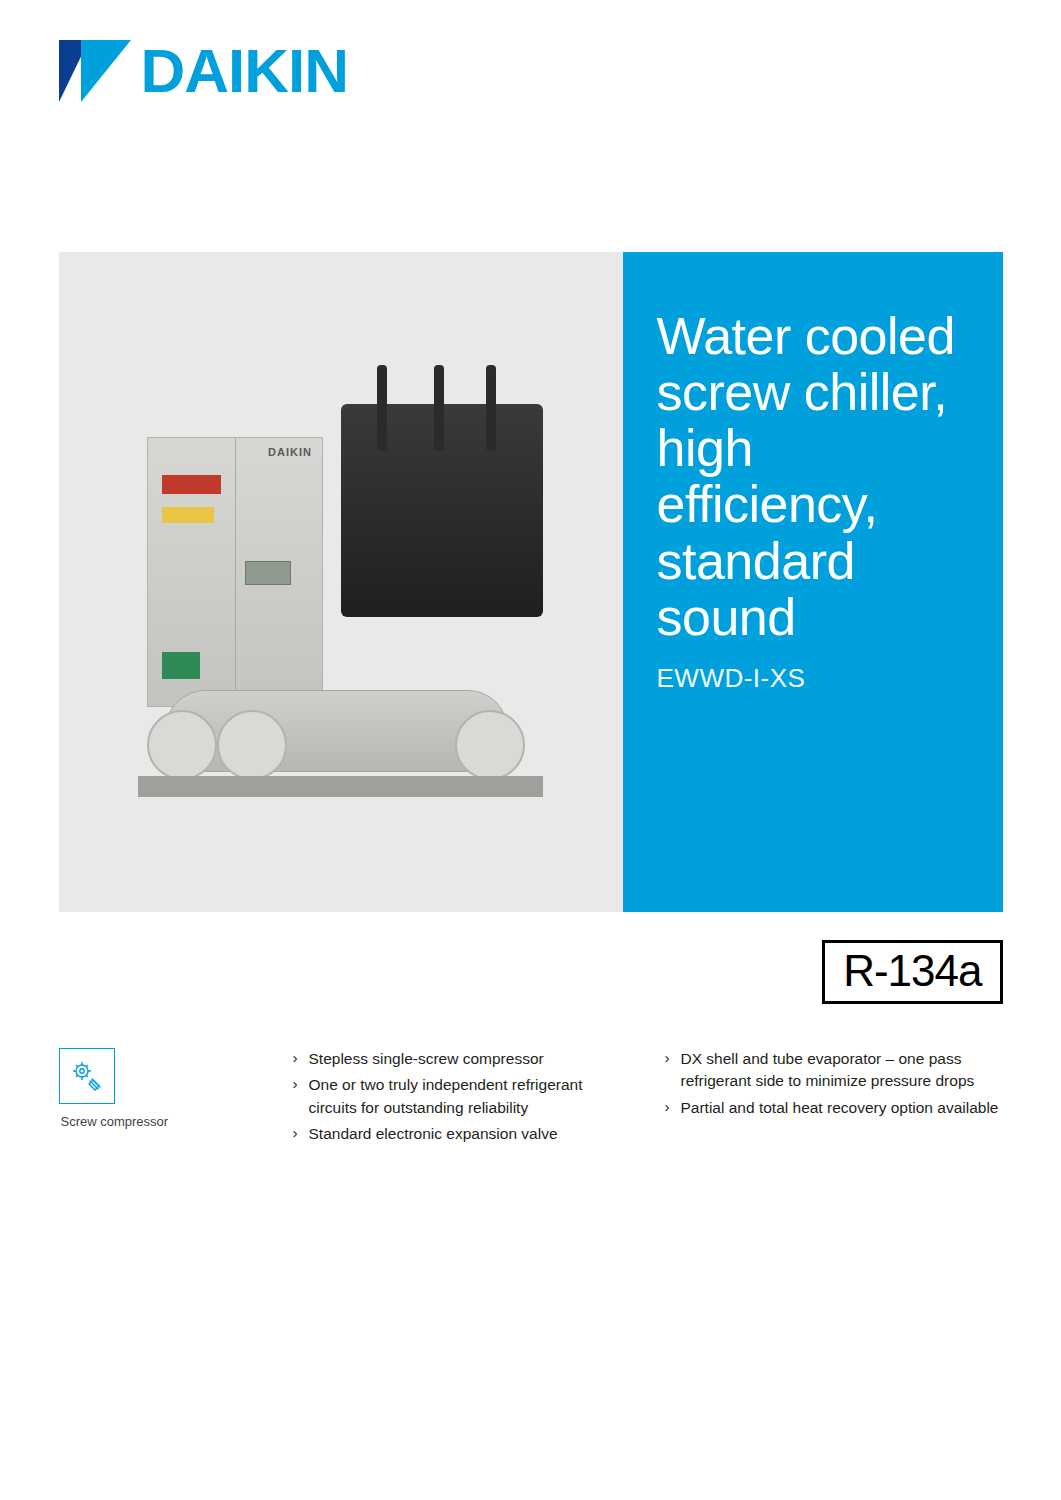DAIKIN
Water cooled screw chiller, high efficiency, standard sound
EWWD-I-XS
R-134a
Screw compressor
Stepless single-screw compressor
One or two truly independent refrigerant circuits for outstanding reliability
Standard electronic expansion valve
DX shell and tube evaporator – one pass refrigerant side to minimize pressure drops
Partial and total heat recovery option available